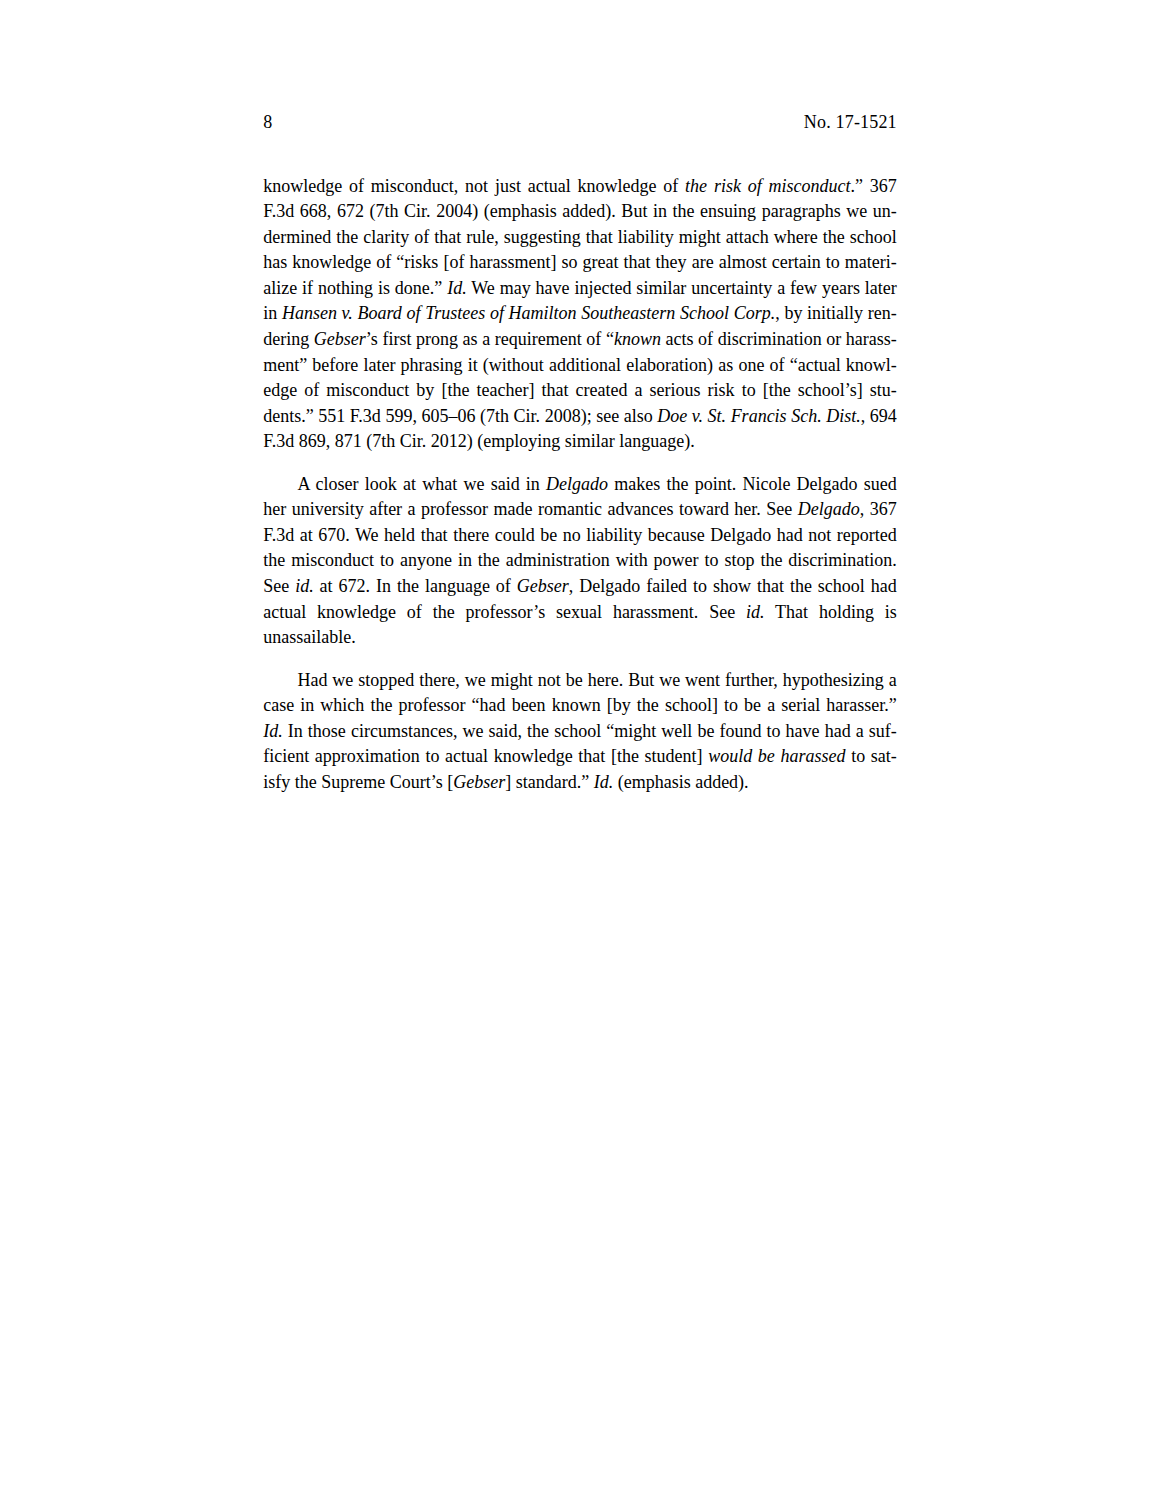8 No. 17-1521
knowledge of misconduct, not just actual knowledge of the risk of misconduct.” 367 F.3d 668, 672 (7th Cir. 2004) (emphasis added). But in the ensuing paragraphs we undermined the clarity of that rule, suggesting that liability might attach where the school has knowledge of “risks [of harassment] so great that they are almost certain to materialize if nothing is done.” Id. We may have injected similar uncertainty a few years later in Hansen v. Board of Trustees of Hamilton Southeastern School Corp., by initially rendering Gebser’s first prong as a requirement of “known acts of discrimination or harassment” before later phrasing it (without additional elaboration) as one of “actual knowledge of misconduct by [the teacher] that created a serious risk to [the school’s] students.” 551 F.3d 599, 605–06 (7th Cir. 2008); see also Doe v. St. Francis Sch. Dist., 694 F.3d 869, 871 (7th Cir. 2012) (employing similar language).
A closer look at what we said in Delgado makes the point. Nicole Delgado sued her university after a professor made romantic advances toward her. See Delgado, 367 F.3d at 670. We held that there could be no liability because Delgado had not reported the misconduct to anyone in the administration with power to stop the discrimination. See id. at 672. In the language of Gebser, Delgado failed to show that the school had actual knowledge of the professor’s sexual harassment. See id. That holding is unassailable.
Had we stopped there, we might not be here. But we went further, hypothesizing a case in which the professor “had been known [by the school] to be a serial harasser.” Id. In those circumstances, we said, the school “might well be found to have had a sufficient approximation to actual knowledge that [the student] would be harassed to satisfy the Supreme Court’s [Gebser] standard.” Id. (emphasis added).